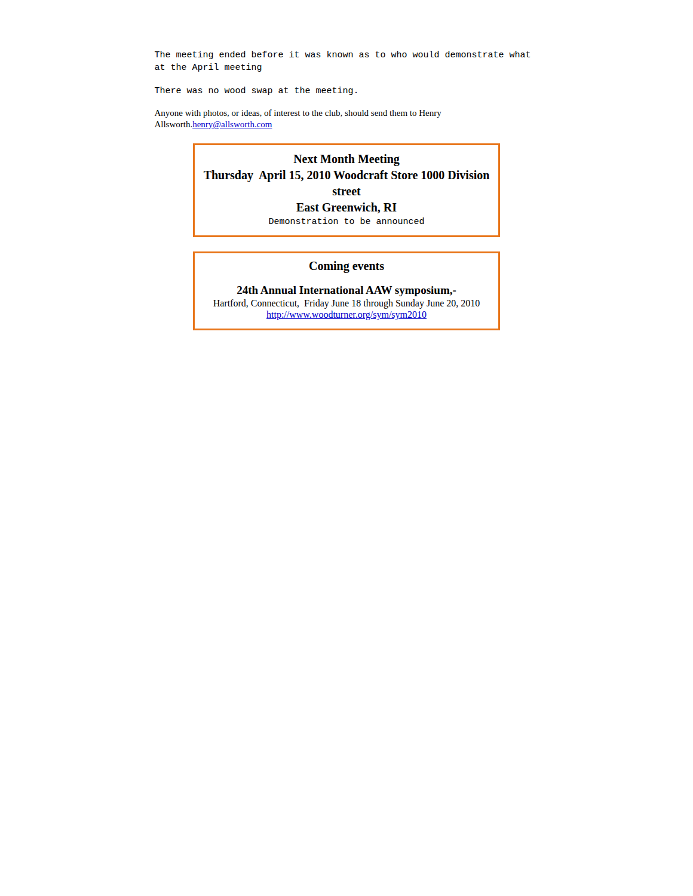The meeting ended before it was known as to who would demonstrate what at the April meeting
There was no wood swap at the meeting.
Anyone with photos, or ideas, of interest to the club, should send them to Henry Allsworth.henry@allsworth.com
Next Month Meeting
Thursday April 15, 2010 Woodcraft Store 1000 Division street
East Greenwich, RI
Demonstration to be announced
Coming events
24th Annual International AAW symposium,-
Hartford, Connecticut, Friday June 18 through Sunday June 20, 2010
http://www.woodturner.org/sym/sym2010